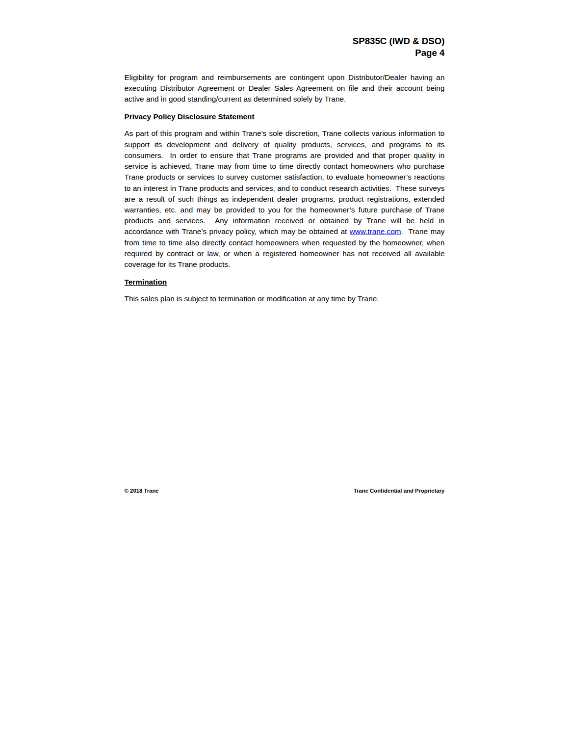SP835C (IWD & DSO) Page 4
Eligibility for program and reimbursements are contingent upon Distributor/Dealer having an executing Distributor Agreement or Dealer Sales Agreement on file and their account being active and in good standing/current as determined solely by Trane.
Privacy Policy Disclosure Statement
As part of this program and within Trane’s sole discretion, Trane collects various information to support its development and delivery of quality products, services, and programs to its consumers. In order to ensure that Trane programs are provided and that proper quality in service is achieved, Trane may from time to time directly contact homeowners who purchase Trane products or services to survey customer satisfaction, to evaluate homeowner’s reactions to an interest in Trane products and services, and to conduct research activities. These surveys are a result of such things as independent dealer programs, product registrations, extended warranties, etc. and may be provided to you for the homeowner’s future purchase of Trane products and services. Any information received or obtained by Trane will be held in accordance with Trane’s privacy policy, which may be obtained at www.trane.com. Trane may from time to time also directly contact homeowners when requested by the homeowner, when required by contract or law, or when a registered homeowner has not received all available coverage for its Trane products.
Termination
This sales plan is subject to termination or modification at any time by Trane.
© 2018 Trane
Trane Confidential and Proprietary